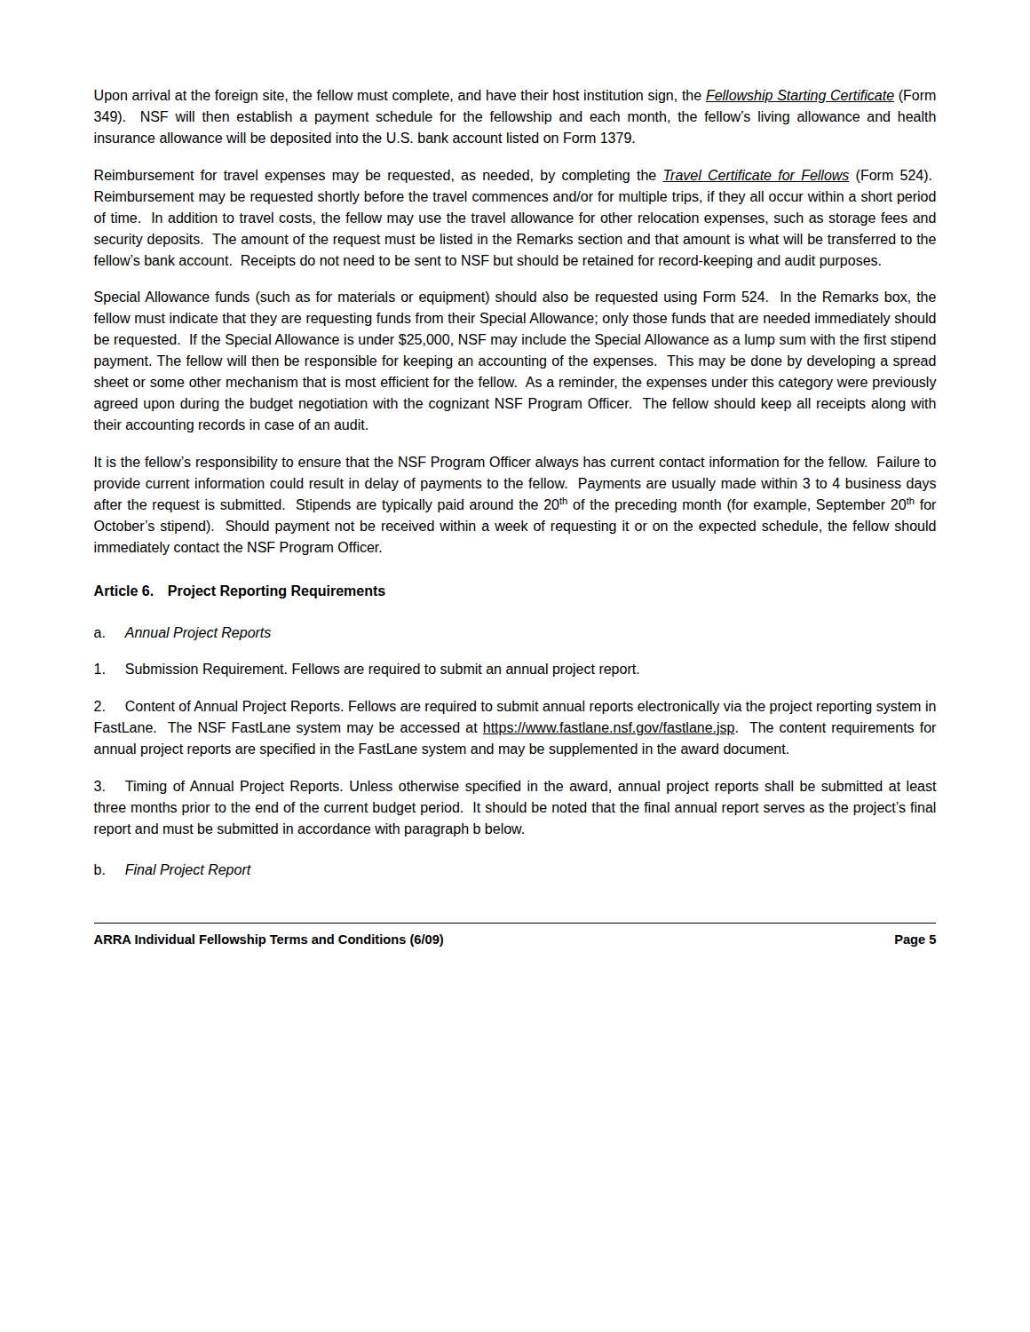Upon arrival at the foreign site, the fellow must complete, and have their host institution sign, the Fellowship Starting Certificate (Form 349). NSF will then establish a payment schedule for the fellowship and each month, the fellow’s living allowance and health insurance allowance will be deposited into the U.S. bank account listed on Form 1379.
Reimbursement for travel expenses may be requested, as needed, by completing the Travel Certificate for Fellows (Form 524). Reimbursement may be requested shortly before the travel commences and/or for multiple trips, if they all occur within a short period of time. In addition to travel costs, the fellow may use the travel allowance for other relocation expenses, such as storage fees and security deposits. The amount of the request must be listed in the Remarks section and that amount is what will be transferred to the fellow’s bank account. Receipts do not need to be sent to NSF but should be retained for record-keeping and audit purposes.
Special Allowance funds (such as for materials or equipment) should also be requested using Form 524. In the Remarks box, the fellow must indicate that they are requesting funds from their Special Allowance; only those funds that are needed immediately should be requested. If the Special Allowance is under $25,000, NSF may include the Special Allowance as a lump sum with the first stipend payment. The fellow will then be responsible for keeping an accounting of the expenses. This may be done by developing a spread sheet or some other mechanism that is most efficient for the fellow. As a reminder, the expenses under this category were previously agreed upon during the budget negotiation with the cognizant NSF Program Officer. The fellow should keep all receipts along with their accounting records in case of an audit.
It is the fellow’s responsibility to ensure that the NSF Program Officer always has current contact information for the fellow. Failure to provide current information could result in delay of payments to the fellow. Payments are usually made within 3 to 4 business days after the request is submitted. Stipends are typically paid around the 20th of the preceding month (for example, September 20th for October’s stipend). Should payment not be received within a week of requesting it or on the expected schedule, the fellow should immediately contact the NSF Program Officer.
Article 6. Project Reporting Requirements
a. Annual Project Reports
1. Submission Requirement. Fellows are required to submit an annual project report.
2. Content of Annual Project Reports. Fellows are required to submit annual reports electronically via the project reporting system in FastLane. The NSF FastLane system may be accessed at https://www.fastlane.nsf.gov/fastlane.jsp. The content requirements for annual project reports are specified in the FastLane system and may be supplemented in the award document.
3. Timing of Annual Project Reports. Unless otherwise specified in the award, annual project reports shall be submitted at least three months prior to the end of the current budget period. It should be noted that the final annual report serves as the project’s final report and must be submitted in accordance with paragraph b below.
b. Final Project Report
ARRA Individual Fellowship Terms and Conditions (6/09) Page 5